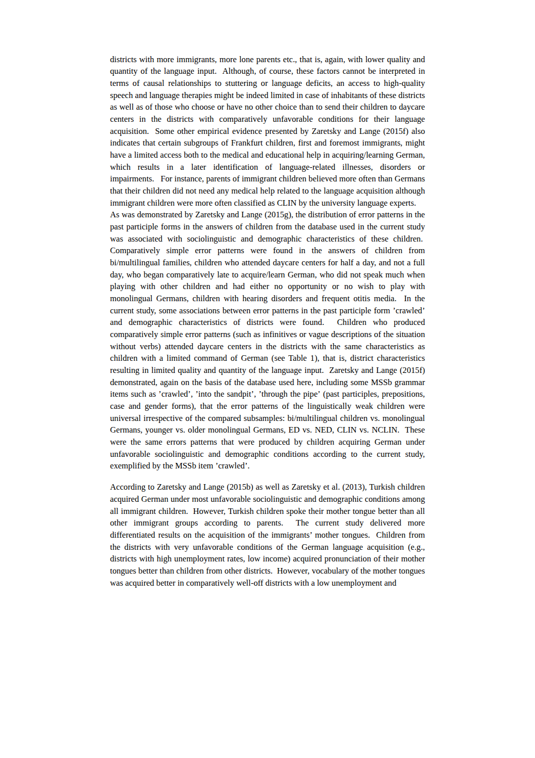districts with more immigrants, more lone parents etc., that is, again, with lower quality and quantity of the language input. Although, of course, these factors cannot be interpreted in terms of causal relationships to stuttering or language deficits, an access to high-quality speech and language therapies might be indeed limited in case of inhabitants of these districts as well as of those who choose or have no other choice than to send their children to daycare centers in the districts with comparatively unfavorable conditions for their language acquisition. Some other empirical evidence presented by Zaretsky and Lange (2015f) also indicates that certain subgroups of Frankfurt children, first and foremost immigrants, might have a limited access both to the medical and educational help in acquiring/learning German, which results in a later identification of language-related illnesses, disorders or impairments. For instance, parents of immigrant children believed more often than Germans that their children did not need any medical help related to the language acquisition although immigrant children were more often classified as CLIN by the university language experts.
As was demonstrated by Zaretsky and Lange (2015g), the distribution of error patterns in the past participle forms in the answers of children from the database used in the current study was associated with sociolinguistic and demographic characteristics of these children. Comparatively simple error patterns were found in the answers of children from bi/multilingual families, children who attended daycare centers for half a day, and not a full day, who began comparatively late to acquire/learn German, who did not speak much when playing with other children and had either no opportunity or no wish to play with monolingual Germans, children with hearing disorders and frequent otitis media. In the current study, some associations between error patterns in the past participle form ʼcrawledʼ and demographic characteristics of districts were found. Children who produced comparatively simple error patterns (such as infinitives or vague descriptions of the situation without verbs) attended daycare centers in the districts with the same characteristics as children with a limited command of German (see Table 1), that is, district characteristics resulting in limited quality and quantity of the language input. Zaretsky and Lange (2015f) demonstrated, again on the basis of the database used here, including some MSSb grammar items such as ʼcrawledʼ, ʼinto the sandpitʼ, ʼthrough the pipeʼ (past participles, prepositions, case and gender forms), that the error patterns of the linguistically weak children were universal irrespective of the compared subsamples: bi/multilingual children vs. monolingual Germans, younger vs. older monolingual Germans, ED vs. NED, CLIN vs. NCLIN. These were the same errors patterns that were produced by children acquiring German under unfavorable sociolinguistic and demographic conditions according to the current study, exemplified by the MSSb item ʼcrawledʼ.
According to Zaretsky and Lange (2015b) as well as Zaretsky et al. (2013), Turkish children acquired German under most unfavorable sociolinguistic and demographic conditions among all immigrant children. However, Turkish children spoke their mother tongue better than all other immigrant groups according to parents. The current study delivered more differentiated results on the acquisition of the immigrants’ mother tongues. Children from the districts with very unfavorable conditions of the German language acquisition (e.g., districts with high unemployment rates, low income) acquired pronunciation of their mother tongues better than children from other districts. However, vocabulary of the mother tongues was acquired better in comparatively well-off districts with a low unemployment and